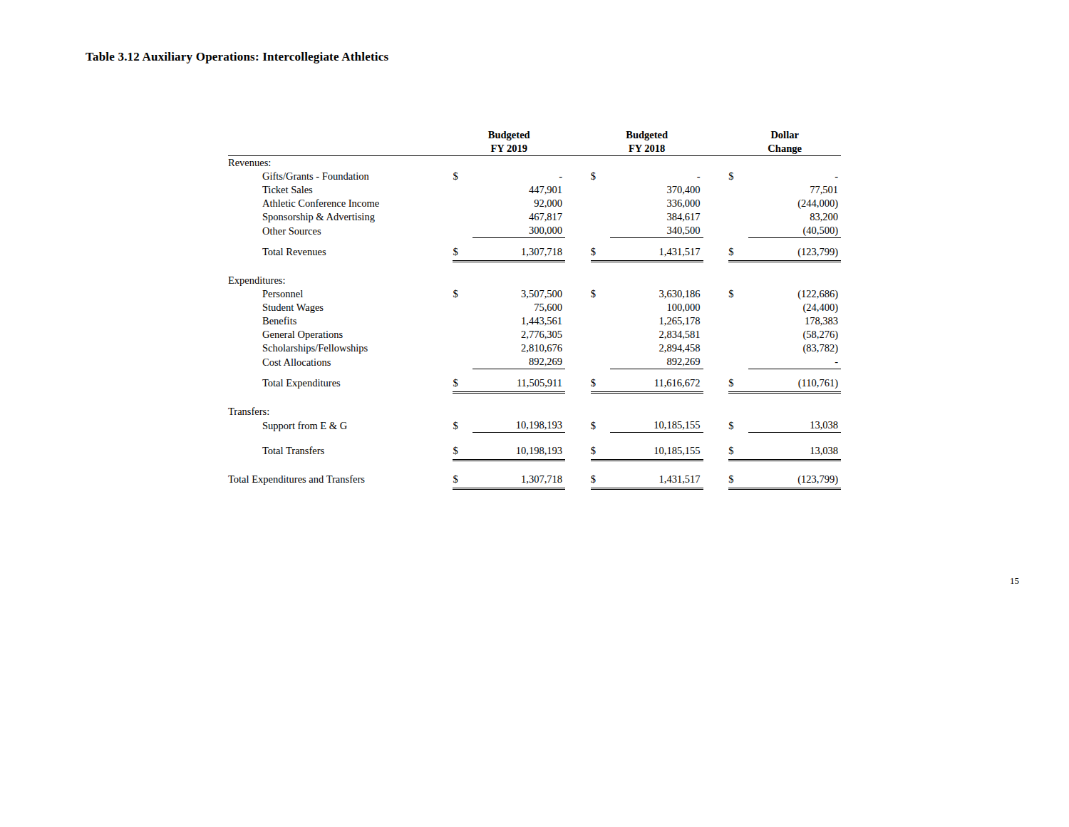Table 3.12 Auxiliary Operations: Intercollegiate Athletics
| | Budgeted | | Budgeted | | Dollar |
| | FY 2019 | | FY 2018 | | Change |
| Revenues: | |
| Gifts/Grants - Foundation | $ | - | | $ | - | | $ | - |
| Ticket Sales | | 447,901 | | | 370,400 | | | 77,501 |
| Athletic Conference Income | | 92,000 | | | 336,000 | | | (244,000) |
| Sponsorship & Advertising | | 467,817 | | | 384,617 | | | 83,200 |
| Other Sources | | 300,000 | | | 340,500 | | | (40,500) |
| Total Revenues | $ | 1,307,718 | | $ | 1,431,517 | | $ | (123,799) |
| Expenditures: | |
| Personnel | $ | 3,507,500 | | $ | 3,630,186 | | $ | (122,686) |
| Student Wages | | 75,600 | | | 100,000 | | | (24,400) |
| Benefits | | 1,443,561 | | | 1,265,178 | | | 178,383 |
| General Operations | | 2,776,305 | | | 2,834,581 | | | (58,276) |
| Scholarships/Fellowships | | 2,810,676 | | | 2,894,458 | | | (83,782) |
| Cost Allocations | | 892,269 | | | 892,269 | | | - |
| Total Expenditures | $ | 11,505,911 | | $ | 11,616,672 | | $ | (110,761) |
| Transfers: | |
| Support from E & G | $ | 10,198,193 | | $ | 10,185,155 | | $ | 13,038 |
| Total Transfers | $ | 10,198,193 | | $ | 10,185,155 | | $ | 13,038 |
| Total Expenditures and Transfers | $ | 1,307,718 | | $ | 1,431,517 | | $ | (123,799) |
15